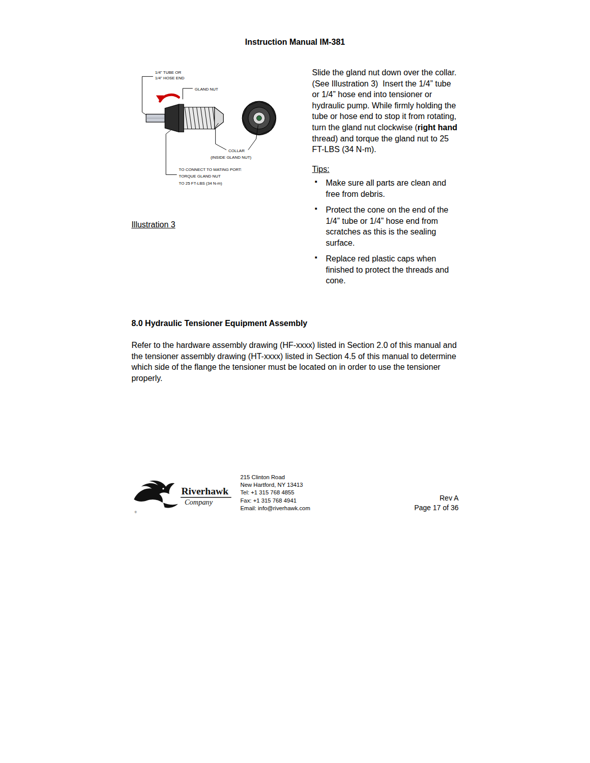Instruction Manual IM-381
1/4" TUBE OR 1/4" HOSE END GLAND NUT COLLAR (INSIDE GLAND NUT) TO CONNECT TO MATING PORT: TORQUE GLAND NUT TO 25 FT-LBS (34 N-m)
Illustration 3
Slide the gland nut down over the collar. (See Illustration 3) Insert the 1/4” tube or 1/4” hose end into tensioner or hydraulic pump. While firmly holding the tube or hose end to stop it from rotating, turn the gland nut clockwise (right hand thread) and torque the gland nut to 25 FT-LBS (34 N-m).
Tips:
Make sure all parts are clean and free from debris.
Protect the cone on the end of the 1/4” tube or 1/4” hose end from scratches as this is the sealing surface.
Replace red plastic caps when finished to protect the threads and cone.
8.0 Hydraulic Tensioner Equipment Assembly
Refer to the hardware assembly drawing (HF-xxxx) listed in Section 2.0 of this manual and the tensioner assembly drawing (HT-xxxx) listed in Section 4.5 of this manual to determine which side of the flange the tensioner must be located on in order to use the tensioner properly.
Riverhawk Company ®
215 Clinton Road
New Hartford, NY 13413
Tel: +1 315 768 4855
Fax: +1 315 768 4941
Email: info@riverhawk.com
Rev A
Page 17 of 36